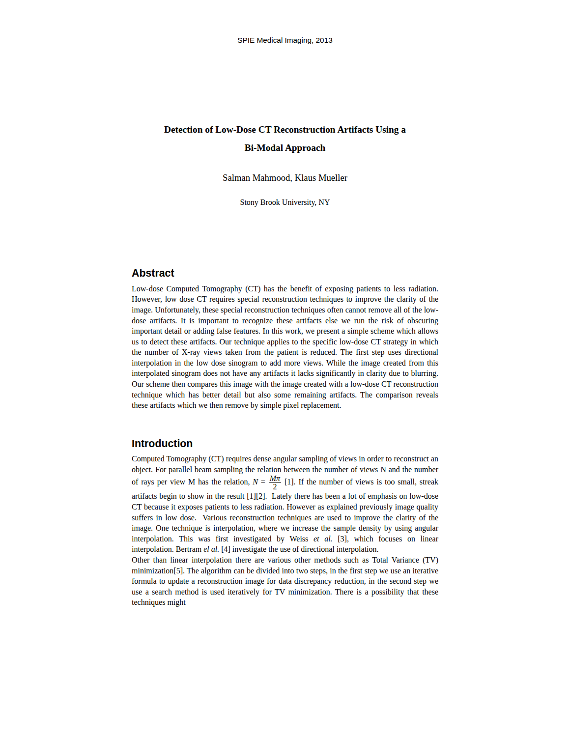SPIE Medical Imaging, 2013
Detection of Low-Dose CT Reconstruction Artifacts Using a Bi-Modal Approach
Salman Mahmood, Klaus Mueller
Stony Brook University, NY
Abstract
Low-dose Computed Tomography (CT) has the benefit of exposing patients to less radiation. However, low dose CT requires special reconstruction techniques to improve the clarity of the image. Unfortunately, these special reconstruction techniques often cannot remove all of the low- dose artifacts. It is important to recognize these artifacts else we run the risk of obscuring important detail or adding false features. In this work, we present a simple scheme which allows us to detect these artifacts. Our technique applies to the specific low-dose CT strategy in which the number of X-ray views taken from the patient is reduced. The first step uses directional interpolation in the low dose sinogram to add more views. While the image created from this interpolated sinogram does not have any artifacts it lacks significantly in clarity due to blurring. Our scheme then compares this image with the image created with a low-dose CT reconstruction technique which has better detail but also some remaining artifacts. The comparison reveals these artifacts which we then remove by simple pixel replacement.
Introduction
Computed Tomography (CT) requires dense angular sampling of views in order to reconstruct an object. For parallel beam sampling the relation between the number of views N and the number of rays per view M has the relation, N = Mπ 2 [1]. If the number of views is too small, streak artifacts begin to show in the result [1][2]. Lately there has been a lot of emphasis on low-dose CT because it exposes patients to less radiation. However as explained previously image quality suffers in low dose. Various reconstruction techniques are used to improve the clarity of the image. One technique is interpolation, where we increase the sample density by using angular interpolation. This was first investigated by Weiss et al. [3], which focuses on linear interpolation. Bertram el al. [4] investigate the use of directional interpolation.
Other than linear interpolation there are various other methods such as Total Variance (TV) minimization[5]. The algorithm can be divided into two steps, in the first step we use an iterative formula to update a reconstruction image for data discrepancy reduction, in the second step we use a search method is used iteratively for TV minimization. There is a possibility that these techniques might